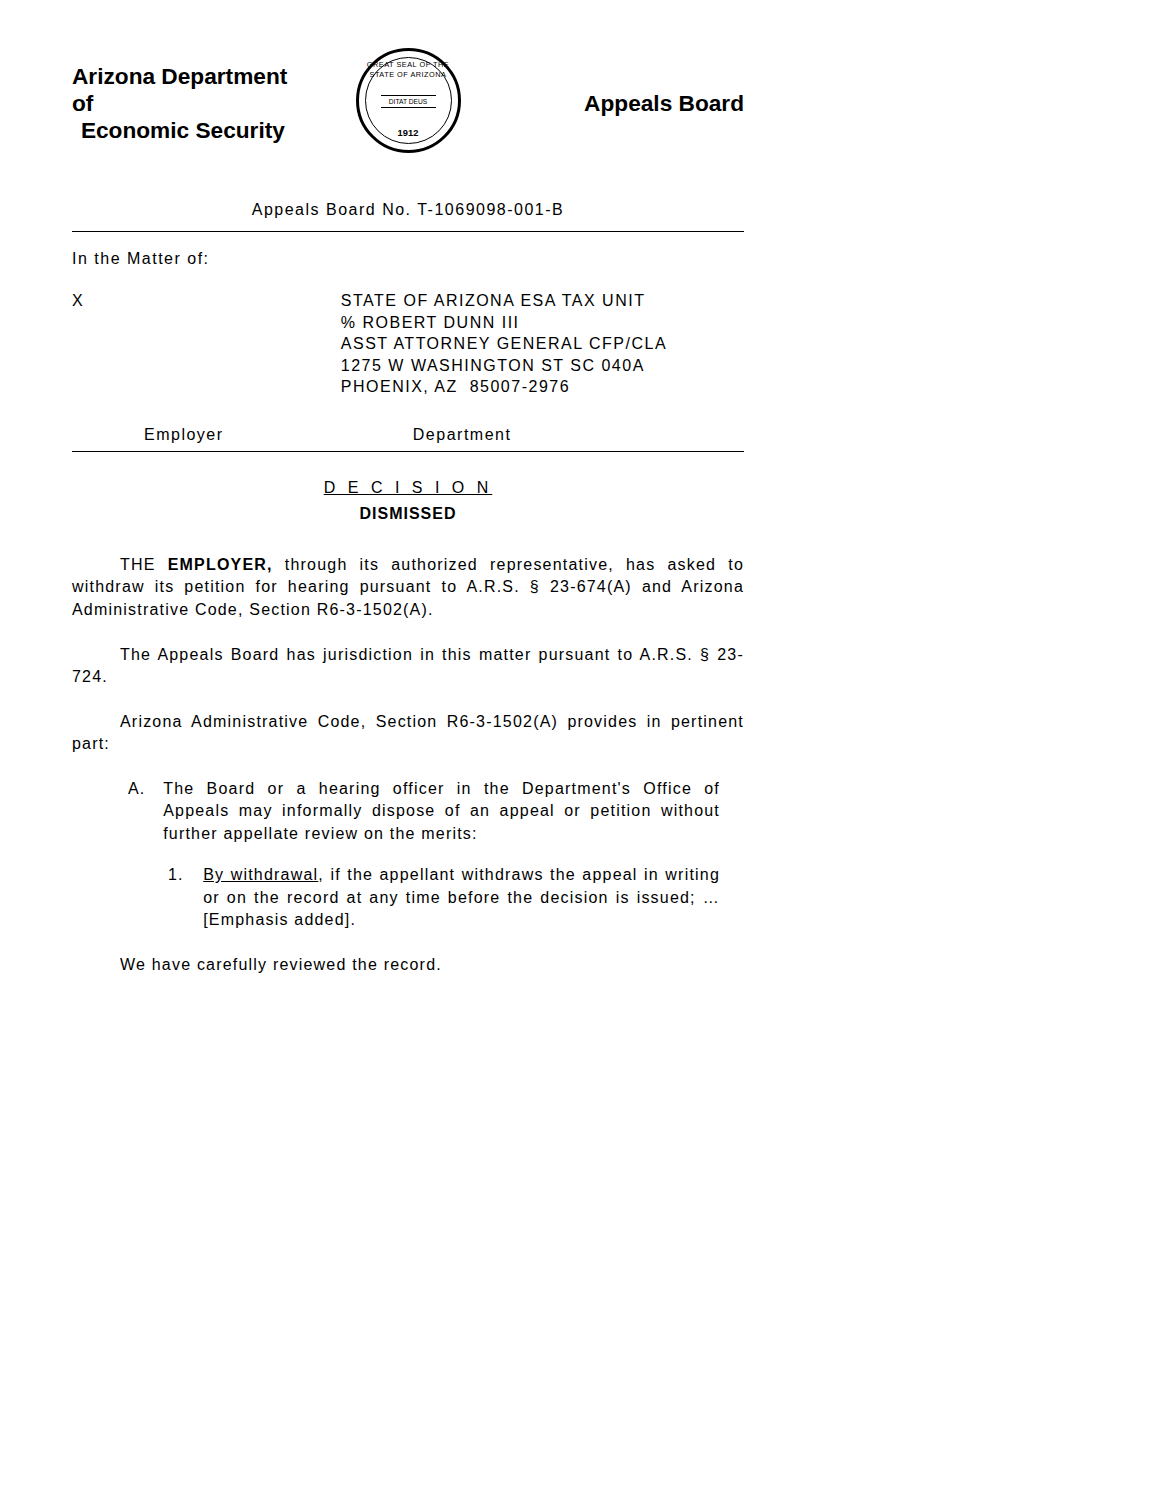Arizona Department of Economic Security
GREAT SEAL OF THE STATE OF ARIZONA
DITAT DEUS
1912
Appeals Board
Appeals Board No. T-1069098-001-B
In the Matter of:
X
STATE OF ARIZONA ESA TAX UNIT
% ROBERT DUNN III
ASST ATTORNEY GENERAL CFP/CLA
1275 W WASHINGTON ST SC 040A
PHOENIX, AZ 85007-2976
Employer
Department
D E C I S I O N
DISMISSED
THE EMPLOYER, through its authorized representative, has asked to withdraw its petition for hearing pursuant to A.R.S. § 23-674(A) and Arizona Administrative Code, Section R6-3-1502(A).
The Appeals Board has jurisdiction in this matter pursuant to A.R.S. § 23-724.
Arizona Administrative Code, Section R6-3-1502(A) provides in pertinent part:
A.
The Board or a hearing officer in the Department's Office of Appeals may informally dispose of an appeal or petition without further appellate review on the merits:
1.
By withdrawal, if the appellant withdraws the appeal in writing or on the record at any time before the decision is issued; … [Emphasis added].
We have carefully reviewed the record.